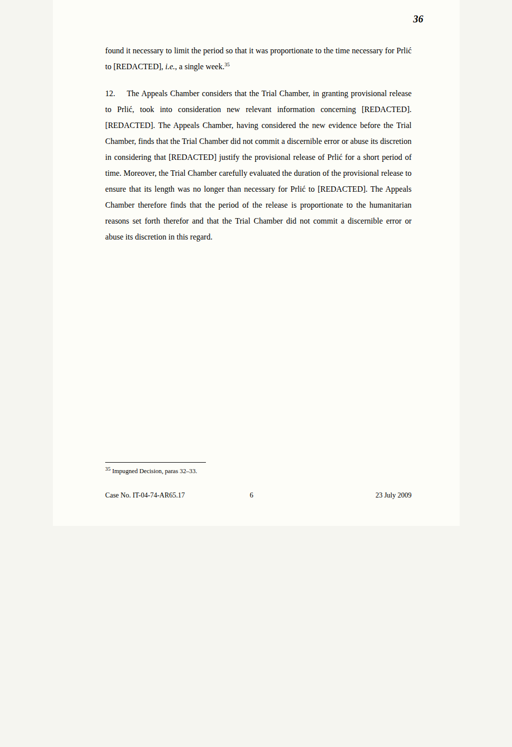36
found it necessary to limit the period so that it was proportionate to the time necessary for Prlić to [REDACTED], i.e., a single week.35
12. The Appeals Chamber considers that the Trial Chamber, in granting provisional release to Prlić, took into consideration new relevant information concerning [REDACTED]. [REDACTED]. The Appeals Chamber, having considered the new evidence before the Trial Chamber, finds that the Trial Chamber did not commit a discernible error or abuse its discretion in considering that [REDACTED] justify the provisional release of Prlić for a short period of time. Moreover, the Trial Chamber carefully evaluated the duration of the provisional release to ensure that its length was no longer than necessary for Prlić to [REDACTED]. The Appeals Chamber therefore finds that the period of the release is proportionate to the humanitarian reasons set forth therefor and that the Trial Chamber did not commit a discernible error or abuse its discretion in this regard.
35 Impugned Decision, paras 32–33.
Case No. IT-04-74-AR65.17 6 23 July 2009